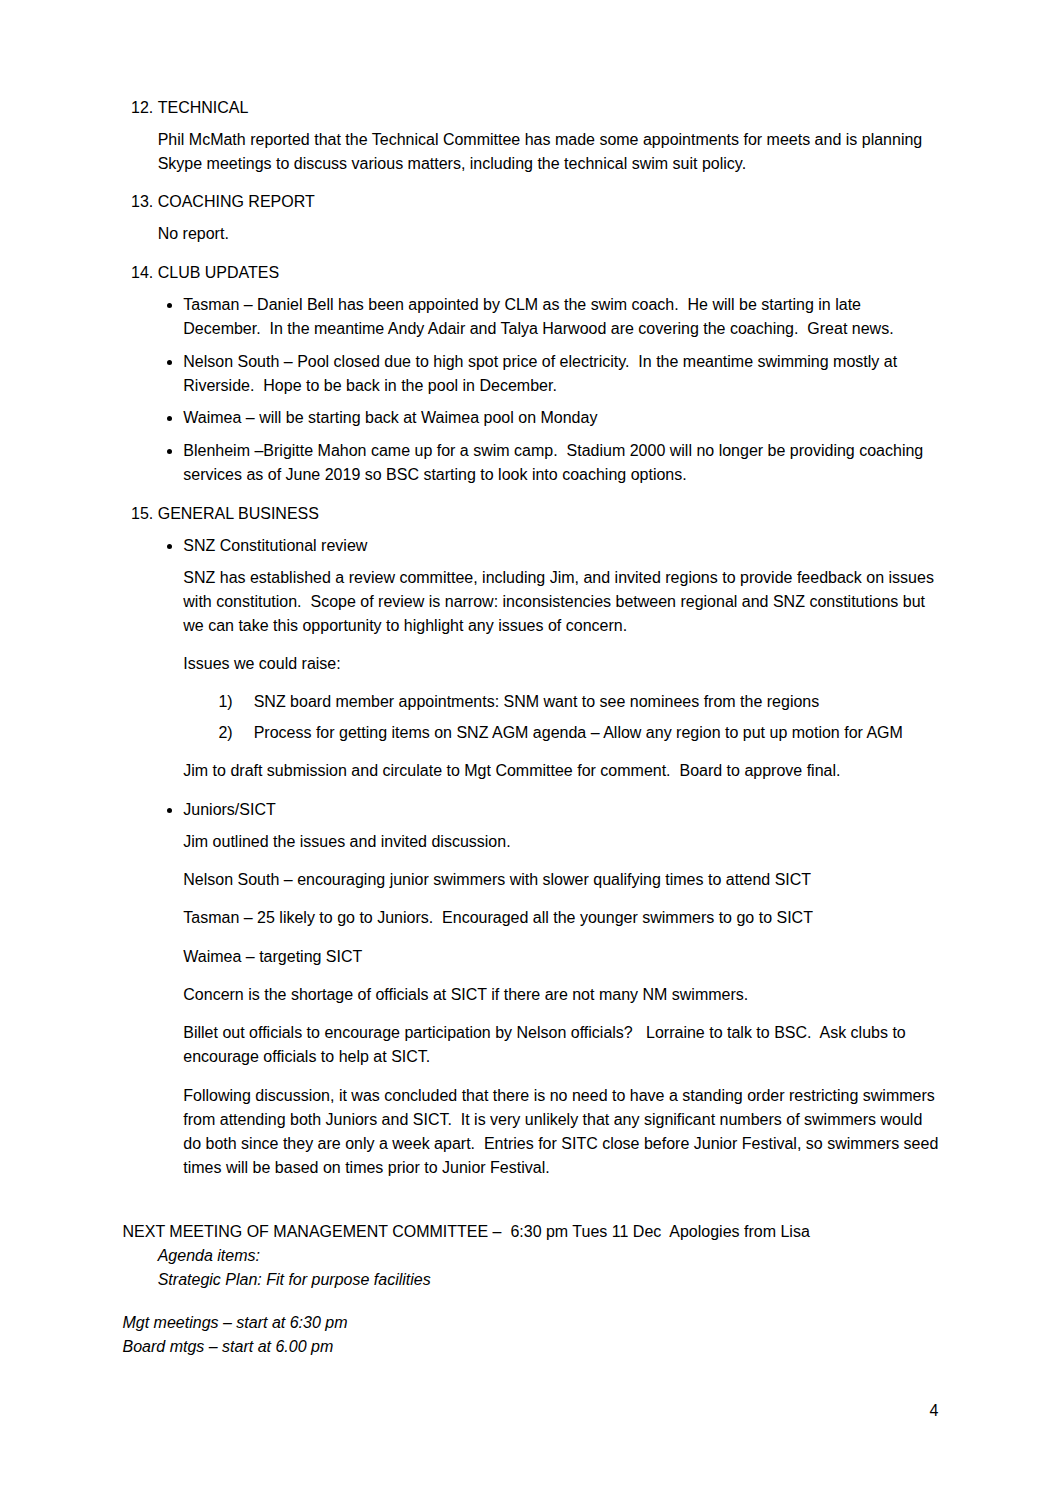Technical
Phil McMath reported that the Technical Committee has made some appointments for meets and is planning Skype meetings to discuss various matters, including the technical swim suit policy.
Coaching Report
No report.
Club Updates
Tasman – Daniel Bell has been appointed by CLM as the swim coach. He will be starting in late December. In the meantime Andy Adair and Talya Harwood are covering the coaching. Great news.
Nelson South – Pool closed due to high spot price of electricity. In the meantime swimming mostly at Riverside. Hope to be back in the pool in December.
Waimea – will be starting back at Waimea pool on Monday
Blenheim –Brigitte Mahon came up for a swim camp. Stadium 2000 will no longer be providing coaching services as of June 2019 so BSC starting to look into coaching options.
General Business
SNZ Constitutional review
SNZ has established a review committee, including Jim, and invited regions to provide feedback on issues with constitution. Scope of review is narrow: inconsistencies between regional and SNZ constitutions but we can take this opportunity to highlight any issues of concern.
Issues we could raise:
1) SNZ board member appointments: SNM want to see nominees from the regions
2) Process for getting items on SNZ AGM agenda – Allow any region to put up motion for AGM
Jim to draft submission and circulate to Mgt Committee for comment. Board to approve final.
Juniors/SICT
Jim outlined the issues and invited discussion.
Nelson South – encouraging junior swimmers with slower qualifying times to attend SICT
Tasman – 25 likely to go to Juniors. Encouraged all the younger swimmers to go to SICT
Waimea – targeting SICT
Concern is the shortage of officials at SICT if there are not many NM swimmers.
Billet out officials to encourage participation by Nelson officials? Lorraine to talk to BSC. Ask clubs to encourage officials to help at SICT.
Following discussion, it was concluded that there is no need to have a standing order restricting swimmers from attending both Juniors and SICT. It is very unlikely that any significant numbers of swimmers would do both since they are only a week apart. Entries for SITC close before Junior Festival, so swimmers seed times will be based on times prior to Junior Festival.
NEXT MEETING OF MANAGEMENT COMMITTEE – 6:30 pm Tues 11 Dec Apologies from Lisa
Agenda items:
Strategic Plan: Fit for purpose facilities
Mgt meetings – start at 6:30 pm
Board mtgs – start at 6.00 pm
4